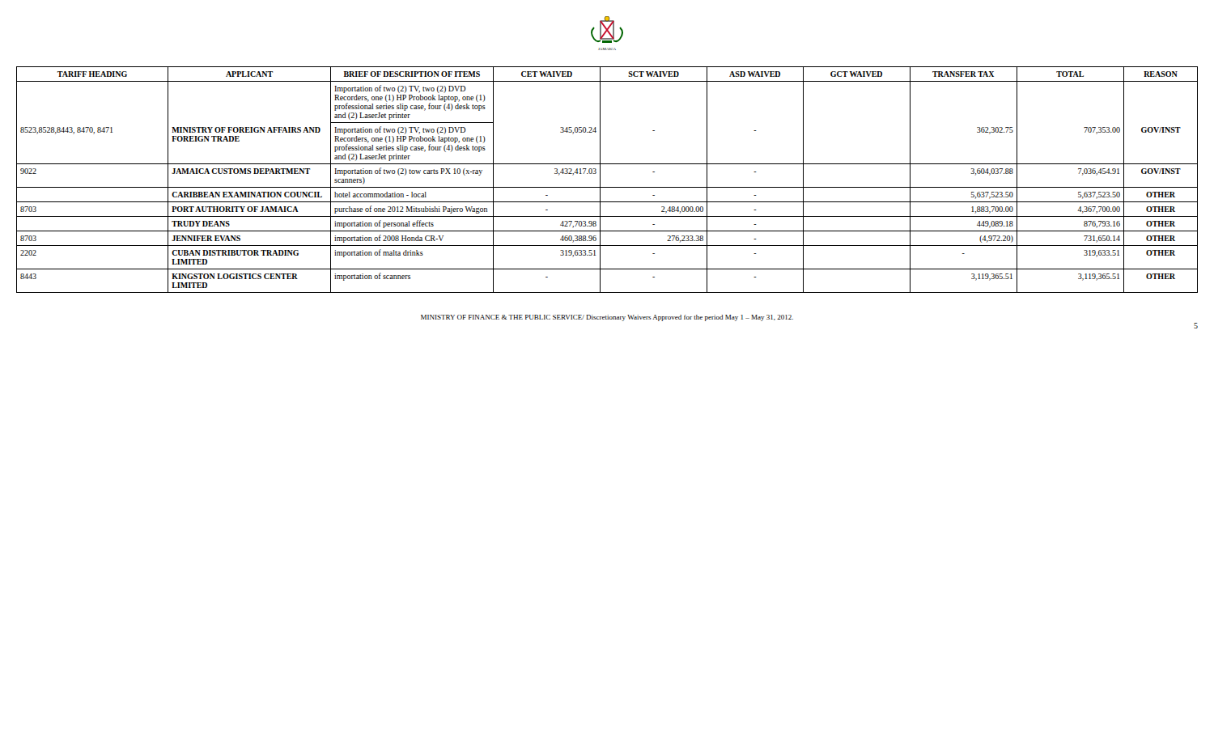JAMAICA
| TARIFF HEADING | APPLICANT | BRIEF OF DESCRIPTION OF ITEMS | CET WAIVED | SCT WAIVED | ASD WAIVED | GCT WAIVED | TRANSFER TAX | TOTAL | REASON |
| --- | --- | --- | --- | --- | --- | --- | --- | --- | --- |
| | | Importation of two (2) TV, two (2) DVD Recorders, one (1) HP Probook laptop, one (1) professional series slip case, four (4) desk tops and (2) LaserJet printer | | | | | | | |
| 8523,8528,8443, 8470, 8471 | MINISTRY OF FOREIGN AFFAIRS AND FOREIGN TRADE | Importation of two (2) TV, two (2) DVD Recorders, one (1) HP Probook laptop, one (1) professional series slip case, four (4) desk tops and (2) LaserJet printer | 345,050.24 | - | - | | 362,302.75 | 707,353.00 | GOV/INST |
| 9022 | JAMAICA CUSTOMS DEPARTMENT | Importation of two (2) tow carts PX 10 (x-ray scanners) | 3,432,417.03 | - | - | | 3,604,037.88 | 7,036,454.91 | GOV/INST |
| | CARIBBEAN EXAMINATION COUNCIL | hotel accommodation - local | - | - | - | | 5,637,523.50 | 5,637,523.50 | OTHER |
| 8703 | PORT AUTHORITY OF JAMAICA | purchase of one 2012 Mitsubishi Pajero Wagon | - | 2,484,000.00 | - | | 1,883,700.00 | 4,367,700.00 | OTHER |
| | TRUDY DEANS | importation of personal effects | 427,703.98 | - | - | | 449,089.18 | 876,793.16 | OTHER |
| 8703 | JENNIFER EVANS | importation of 2008 Honda CR-V | 460,388.96 | 276,233.38 | - | | (4,972.20) | 731,650.14 | OTHER |
| 2202 | CUBAN DISTRIBUTOR TRADING LIMITED | importation of malta drinks | 319,633.51 | - | - | | - | 319,633.51 | OTHER |
| 8443 | KINGSTON LOGISTICS CENTER LIMITED | importation of scanners | - | - | - | | 3,119,365.51 | 3,119,365.51 | OTHER |
MINISTRY OF FINANCE & THE PUBLIC SERVICE/ Discretionary Waivers Approved for the period May 1 – May 31, 2012.
5